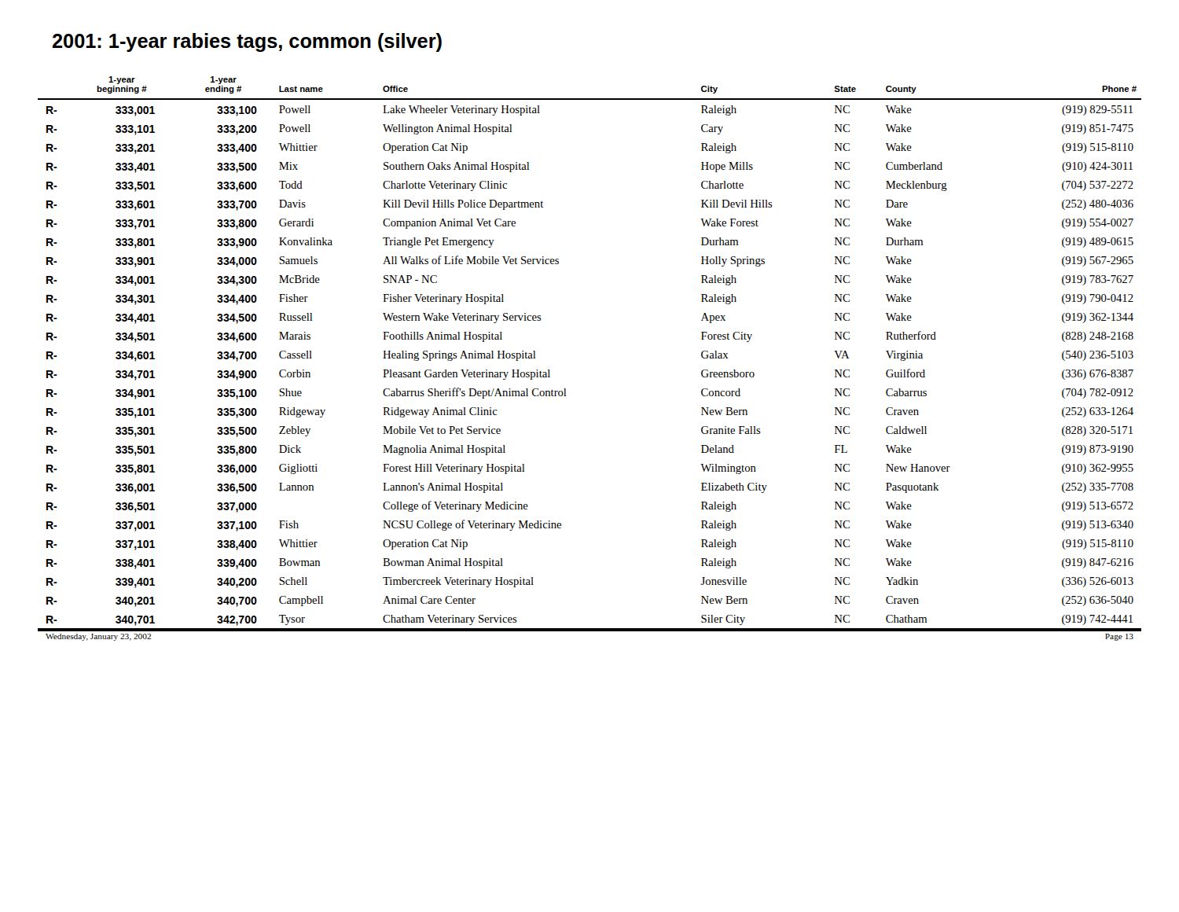2001: 1-year rabies tags, common (silver)
| | 1-year beginning # | 1-year ending # | Last name | Office | City | State | County | Phone # |
| --- | --- | --- | --- | --- | --- | --- | --- | --- |
| R- | 333,001 | 333,100 | Powell | Lake Wheeler Veterinary Hospital | Raleigh | NC | Wake | (919) 829-5511 |
| R- | 333,101 | 333,200 | Powell | Wellington Animal Hospital | Cary | NC | Wake | (919) 851-7475 |
| R- | 333,201 | 333,400 | Whittier | Operation Cat Nip | Raleigh | NC | Wake | (919) 515-8110 |
| R- | 333,401 | 333,500 | Mix | Southern Oaks Animal Hospital | Hope Mills | NC | Cumberland | (910) 424-3011 |
| R- | 333,501 | 333,600 | Todd | Charlotte Veterinary Clinic | Charlotte | NC | Mecklenburg | (704) 537-2272 |
| R- | 333,601 | 333,700 | Davis | Kill Devil Hills Police Department | Kill Devil Hills | NC | Dare | (252) 480-4036 |
| R- | 333,701 | 333,800 | Gerardi | Companion Animal Vet Care | Wake Forest | NC | Wake | (919) 554-0027 |
| R- | 333,801 | 333,900 | Konvalinka | Triangle Pet Emergency | Durham | NC | Durham | (919) 489-0615 |
| R- | 333,901 | 334,000 | Samuels | All Walks of Life Mobile Vet Services | Holly Springs | NC | Wake | (919) 567-2965 |
| R- | 334,001 | 334,300 | McBride | SNAP - NC | Raleigh | NC | Wake | (919) 783-7627 |
| R- | 334,301 | 334,400 | Fisher | Fisher Veterinary Hospital | Raleigh | NC | Wake | (919) 790-0412 |
| R- | 334,401 | 334,500 | Russell | Western Wake Veterinary Services | Apex | NC | Wake | (919) 362-1344 |
| R- | 334,501 | 334,600 | Marais | Foothills Animal Hospital | Forest City | NC | Rutherford | (828) 248-2168 |
| R- | 334,601 | 334,700 | Cassell | Healing Springs Animal Hospital | Galax | VA | Virginia | (540) 236-5103 |
| R- | 334,701 | 334,900 | Corbin | Pleasant Garden Veterinary Hospital | Greensboro | NC | Guilford | (336) 676-8387 |
| R- | 334,901 | 335,100 | Shue | Cabarrus Sheriff's Dept/Animal Control | Concord | NC | Cabarrus | (704) 782-0912 |
| R- | 335,101 | 335,300 | Ridgeway | Ridgeway Animal Clinic | New Bern | NC | Craven | (252) 633-1264 |
| R- | 335,301 | 335,500 | Zebley | Mobile Vet to Pet Service | Granite Falls | NC | Caldwell | (828) 320-5171 |
| R- | 335,501 | 335,800 | Dick | Magnolia Animal Hospital | Deland | FL | Wake | (919) 873-9190 |
| R- | 335,801 | 336,000 | Gigliotti | Forest Hill Veterinary Hospital | Wilmington | NC | New Hanover | (910) 362-9955 |
| R- | 336,001 | 336,500 | Lannon | Lannon's Animal Hospital | Elizabeth City | NC | Pasquotank | (252) 335-7708 |
| R- | 336,501 | 337,000 | | College of Veterinary Medicine | Raleigh | NC | Wake | (919) 513-6572 |
| R- | 337,001 | 337,100 | Fish | NCSU College of Veterinary Medicine | Raleigh | NC | Wake | (919) 513-6340 |
| R- | 337,101 | 338,400 | Whittier | Operation Cat Nip | Raleigh | NC | Wake | (919) 515-8110 |
| R- | 338,401 | 339,400 | Bowman | Bowman Animal Hospital | Raleigh | NC | Wake | (919) 847-6216 |
| R- | 339,401 | 340,200 | Schell | Timbercreek Veterinary Hospital | Jonesville | NC | Yadkin | (336) 526-6013 |
| R- | 340,201 | 340,700 | Campbell | Animal Care Center | New Bern | NC | Craven | (252) 636-5040 |
| R- | 340,701 | 342,700 | Tysor | Chatham Veterinary Services | Siler City | NC | Chatham | (919) 742-4441 |
Wednesday, January 23, 2002 Page 13